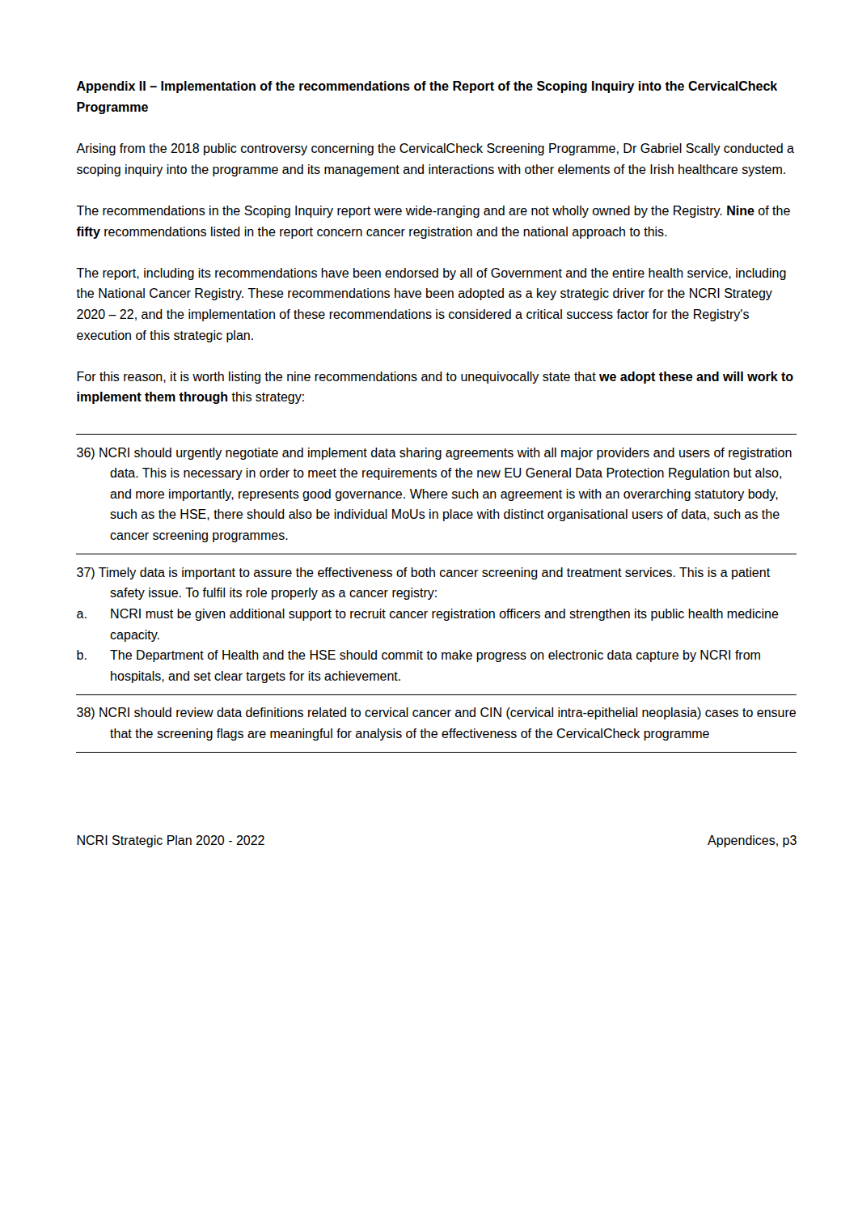Appendix II – Implementation of the recommendations of the Report of the Scoping Inquiry into the CervicalCheck Programme
Arising from the 2018 public controversy concerning the CervicalCheck Screening Programme, Dr Gabriel Scally conducted a scoping inquiry into the programme and its management and interactions with other elements of the Irish healthcare system.
The recommendations in the Scoping Inquiry report were wide-ranging and are not wholly owned by the Registry. Nine of the fifty recommendations listed in the report concern cancer registration and the national approach to this.
The report, including its recommendations have been endorsed by all of Government and the entire health service, including the National Cancer Registry. These recommendations have been adopted as a key strategic driver for the NCRI Strategy 2020 – 22, and the implementation of these recommendations is considered a critical success factor for the Registry's execution of this strategic plan.
For this reason, it is worth listing the nine recommendations and to unequivocally state that we adopt these and will work to implement them through this strategy:
36) NCRI should urgently negotiate and implement data sharing agreements with all major providers and users of registration data. This is necessary in order to meet the requirements of the new EU General Data Protection Regulation but also, and more importantly, represents good governance. Where such an agreement is with an overarching statutory body, such as the HSE, there should also be individual MoUs in place with distinct organisational users of data, such as the cancer screening programmes.
37) Timely data is important to assure the effectiveness of both cancer screening and treatment services. This is a patient safety issue. To fulfil its role properly as a cancer registry:
NCRI must be given additional support to recruit cancer registration officers and strengthen its public health medicine capacity.
The Department of Health and the HSE should commit to make progress on electronic data capture by NCRI from hospitals, and set clear targets for its achievement.
38) NCRI should review data definitions related to cervical cancer and CIN (cervical intra-epithelial neoplasia) cases to ensure that the screening flags are meaningful for analysis of the effectiveness of the CervicalCheck programme
NCRI Strategic Plan 2020 - 2022 Appendices, p3